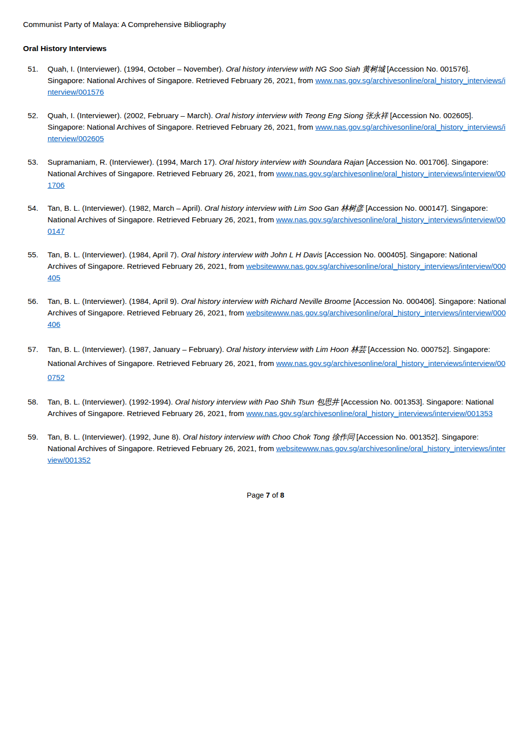Communist Party of Malaya: A Comprehensive Bibliography
Oral History Interviews
51. Quah, I. (Interviewer). (1994, October – November). Oral history interview with NG Soo Siah 黄树城 [Accession No. 001576]. Singapore: National Archives of Singapore. Retrieved February 26, 2021, from www.nas.gov.sg/archivesonline/oral_history_interviews/interview/001576
52. Quah, I. (Interviewer). (2002, February – March). Oral history interview with Teong Eng Siong 张永祥 [Accession No. 002605]. Singapore: National Archives of Singapore. Retrieved February 26, 2021, from www.nas.gov.sg/archivesonline/oral_history_interviews/interview/002605
53. Supramaniam, R. (Interviewer). (1994, March 17). Oral history interview with Soundara Rajan [Accession No. 001706]. Singapore: National Archives of Singapore. Retrieved February 26, 2021, from www.nas.gov.sg/archivesonline/oral_history_interviews/interview/001706
54. Tan, B. L. (Interviewer). (1982, March – April). Oral history interview with Lim Soo Gan 林树彦 [Accession No. 000147]. Singapore: National Archives of Singapore. Retrieved February 26, 2021, from www.nas.gov.sg/archivesonline/oral_history_interviews/interview/000147
55. Tan, B. L. (Interviewer). (1984, April 7). Oral history interview with John L H Davis [Accession No. 000405]. Singapore: National Archives of Singapore. Retrieved February 26, 2021, from websitewww.nas.gov.sg/archivesonline/oral_history_interviews/interview/000405
56. Tan, B. L. (Interviewer). (1984, April 9). Oral history interview with Richard Neville Broome [Accession No. 000406]. Singapore: National Archives of Singapore. Retrieved February 26, 2021, from websitewww.nas.gov.sg/archivesonline/oral_history_interviews/interview/000406
57. Tan, B. L. (Interviewer). (1987, January – February). Oral history interview with Lim Hoon 林芸 [Accession No. 000752]. Singapore: National Archives of Singapore. Retrieved February 26, 2021, from www.nas.gov.sg/archivesonline/oral_history_interviews/interview/000752
58. Tan, B. L. (Interviewer). (1992-1994). Oral history interview with Pao Shih Tsun 包思井 [Accession No. 001353]. Singapore: National Archives of Singapore. Retrieved February 26, 2021, from www.nas.gov.sg/archivesonline/oral_history_interviews/interview/001353
59. Tan, B. L. (Interviewer). (1992, June 8). Oral history interview with Choo Chok Tong 徐作同 [Accession No. 001352]. Singapore: National Archives of Singapore. Retrieved February 26, 2021, from websitewww.nas.gov.sg/archivesonline/oral_history_interviews/interview/001352
Page 7 of 8